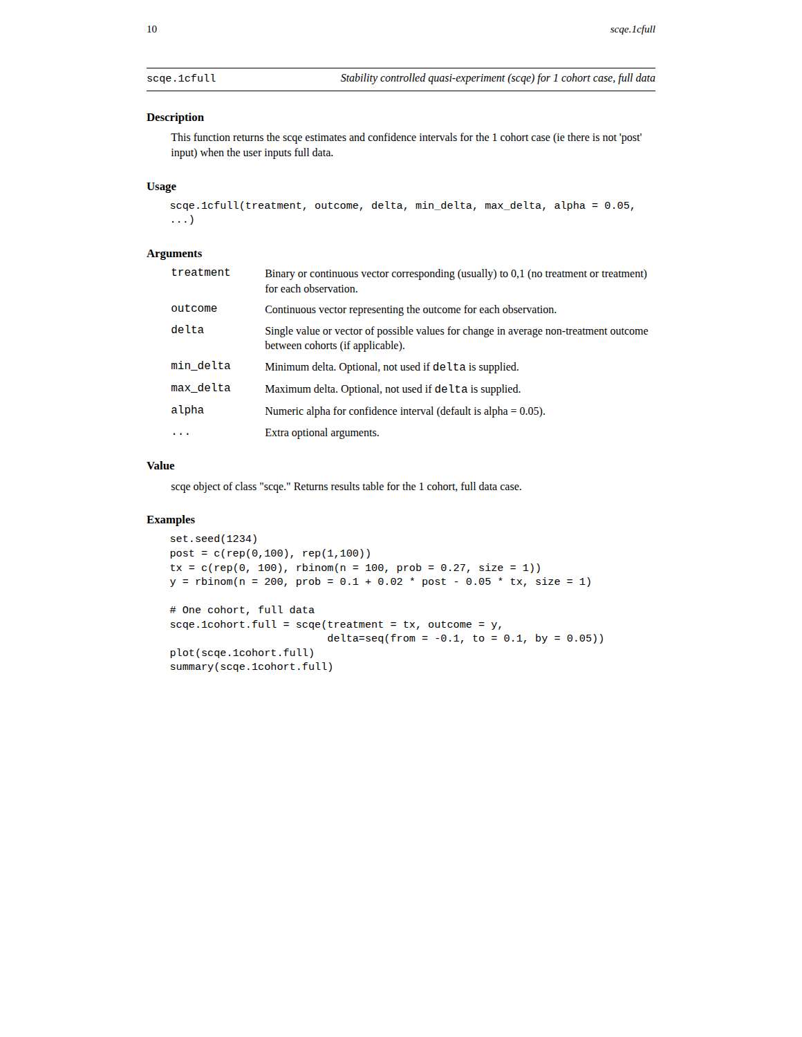10 scqe.1cfull
scqe.1cfull Stability controlled quasi-experiment (scqe) for 1 cohort case, full data
Description
This function returns the scqe estimates and confidence intervals for the 1 cohort case (ie there is not 'post' input) when the user inputs full data.
Usage
scqe.1cfull(treatment, outcome, delta, min_delta, max_delta, alpha = 0.05, ...)
Arguments
treatment
Binary or continuous vector corresponding (usually) to 0,1 (no treatment or treatment) for each observation.
outcome
Continuous vector representing the outcome for each observation.
delta
Single value or vector of possible values for change in average non-treatment outcome between cohorts (if applicable).
min_delta
Minimum delta. Optional, not used if delta is supplied.
max_delta
Maximum delta. Optional, not used if delta is supplied.
alpha
Numeric alpha for confidence interval (default is alpha = 0.05).
...
Extra optional arguments.
Value
scqe object of class "scqe." Returns results table for the 1 cohort, full data case.
Examples
set.seed(1234)
post = c(rep(0,100), rep(1,100))
tx = c(rep(0, 100), rbinom(n = 100, prob = 0.27, size = 1))
y = rbinom(n = 200, prob = 0.1 + 0.02 * post - 0.05 * tx, size = 1)

# One cohort, full data
scqe.1cohort.full = scqe(treatment = tx, outcome = y,
                         delta=seq(from = -0.1, to = 0.1, by = 0.05))
plot(scqe.1cohort.full)
summary(scqe.1cohort.full)